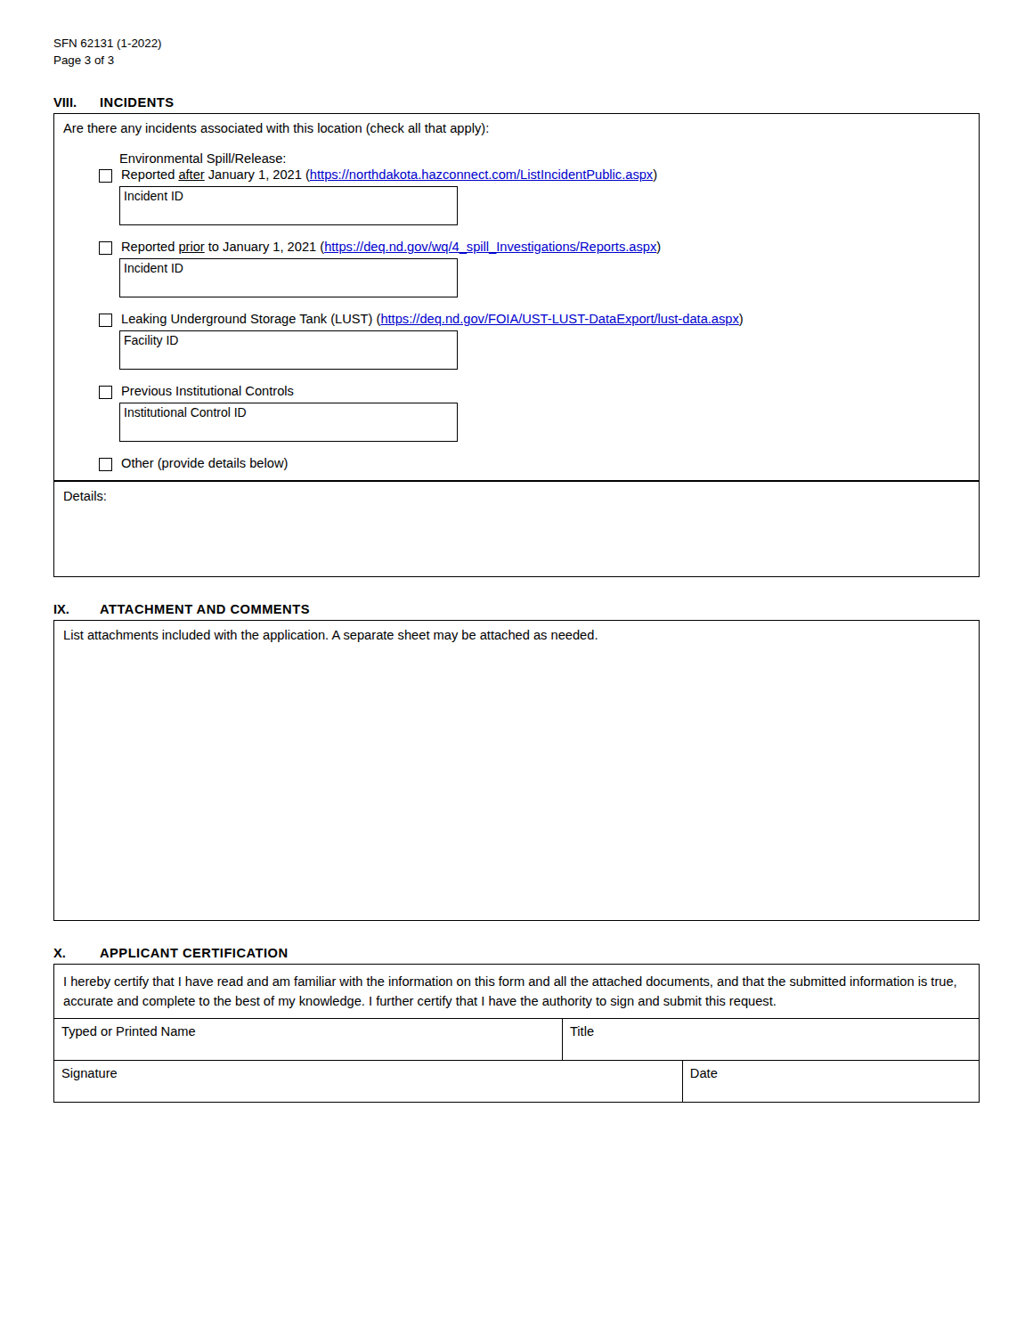SFN 62131 (1-2022)
Page 3 of 3
VIII. INCIDENTS
Are there any incidents associated with this location (check all that apply):
Environmental Spill/Release:
Reported after January 1, 2021 (https://northdakota.hazconnect.com/ListIncidentPublic.aspx)
Incident ID
Reported prior to January 1, 2021 (https://deq.nd.gov/wq/4_spill_Investigations/Reports.aspx)
Incident ID
Leaking Underground Storage Tank (LUST) (https://deq.nd.gov/FOIA/UST-LUST-DataExport/lust-data.aspx)
Facility ID
Previous Institutional Controls
Institutional Control ID
Other (provide details below)
Details:
IX. ATTACHMENT AND COMMENTS
List attachments included with the application. A separate sheet may be attached as needed.
X. APPLICANT CERTIFICATION
I hereby certify that I have read and am familiar with the information on this form and all the attached documents, and that the submitted information is true, accurate and complete to the best of my knowledge. I further certify that I have the authority to sign and submit this request.
Typed or Printed Name
Title
Signature
Date